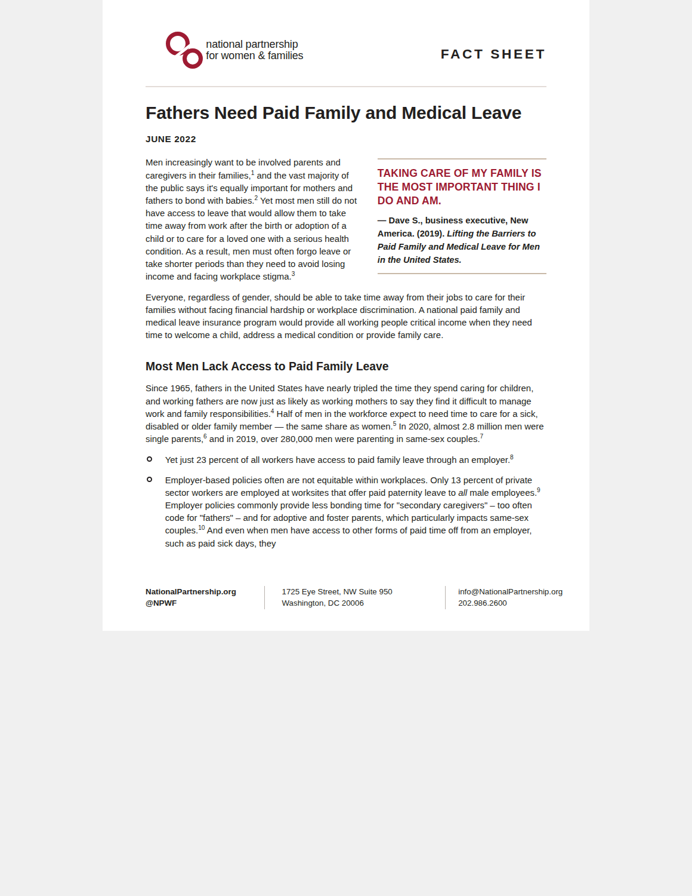national partnership for women & families
FACT SHEET
Fathers Need Paid Family and Medical Leave
JUNE 2022
Men increasingly want to be involved parents and caregivers in their families,1 and the vast majority of the public says it's equally important for mothers and fathers to bond with babies.2 Yet most men still do not have access to leave that would allow them to take time away from work after the birth or adoption of a child or to care for a loved one with a serious health condition. As a result, men must often forgo leave or take shorter periods than they need to avoid losing income and facing workplace stigma.3
TAKING CARE OF MY FAMILY IS THE MOST IMPORTANT THING I DO AND AM.
— Dave S., business executive, New America. (2019). Lifting the Barriers to Paid Family and Medical Leave for Men in the United States.
Everyone, regardless of gender, should be able to take time away from their jobs to care for their families without facing financial hardship or workplace discrimination. A national paid family and medical leave insurance program would provide all working people critical income when they need time to welcome a child, address a medical condition or provide family care.
Most Men Lack Access to Paid Family Leave
Since 1965, fathers in the United States have nearly tripled the time they spend caring for children, and working fathers are now just as likely as working mothers to say they find it difficult to manage work and family responsibilities.4 Half of men in the workforce expect to need time to care for a sick, disabled or older family member — the same share as women.5 In 2020, almost 2.8 million men were single parents,6 and in 2019, over 280,000 men were parenting in same-sex couples.7
Yet just 23 percent of all workers have access to paid family leave through an employer.8
Employer-based policies often are not equitable within workplaces. Only 13 percent of private sector workers are employed at worksites that offer paid paternity leave to all male employees.9 Employer policies commonly provide less bonding time for "secondary caregivers" – too often code for "fathers" – and for adoptive and foster parents, which particularly impacts same-sex couples.10 And even when men have access to other forms of paid time off from an employer, such as paid sick days, they
NationalPartnership.org
@NPWF
1725 Eye Street, NW Suite 950
Washington, DC 20006
info@NationalPartnership.org
202.986.2600